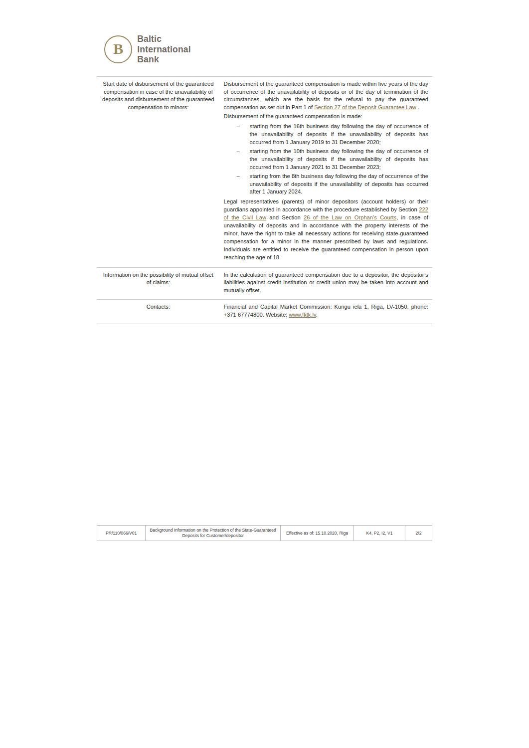B
Baltic
International
Bank
| Start date of disbursement of the guaranteed compensation in case of the unavailability of deposits and disbursement of the guaranteed compensation to minors: | Disbursement of the guaranteed compensation is made within five years of the day of occurrence of the unavailability of deposits or of the day of termination of the circumstances, which are the basis for the refusal to pay the guaranteed compensation as set out in Part 1 of Section 27 of the Deposit Guarantee Law . Disbursement of the guaranteed compensation is made: starting from the 16th business day following the day of occurrence of the unavailability of deposits if the unavailability of deposits has occurred from 1 January 2019 to 31 December 2020; starting from the 10th business day following the day of occurrence of the unavailability of deposits if the unavailability of deposits has occurred from 1 January 2021 to 31 December 2023; starting from the 8th business day following the day of occurrence of the unavailability of deposits if the unavailability of deposits has occurred after 1 January 2024. Legal representatives (parents) of minor depositors (account holders) or their guardians appointed in accordance with the procedure established by Section 222 of the Civil Law and Section 26 of the Law on Orphan’s Courts , in case of unavailability of deposits and in accordance with the property interests of the minor, have the right to take all necessary actions for receiving state-guaranteed compensation for a minor in the manner prescribed by laws and regulations. Individuals are entitled to receive the guaranteed compensation in person upon reaching the age of 18. |
| Information on the possibility of mutual offset of claims: | In the calculation of guaranteed compensation due to a depositor, the depositor’s liabilities against credit institution or credit union may be taken into account and mutually offset. |
| Contacts: | Financial and Capital Market Commission: Kungu iela 1, Riga, LV-1050, phone: +371 67774800. Website: www.fktk.lv . |
| PR/110/066/V01 | Background Information on the Protection of the State-Guaranteed Deposits for Customer/depositor | Effective as of: 15.10.2020, Riga | K4, P2, I2, V1 | 2/2 |